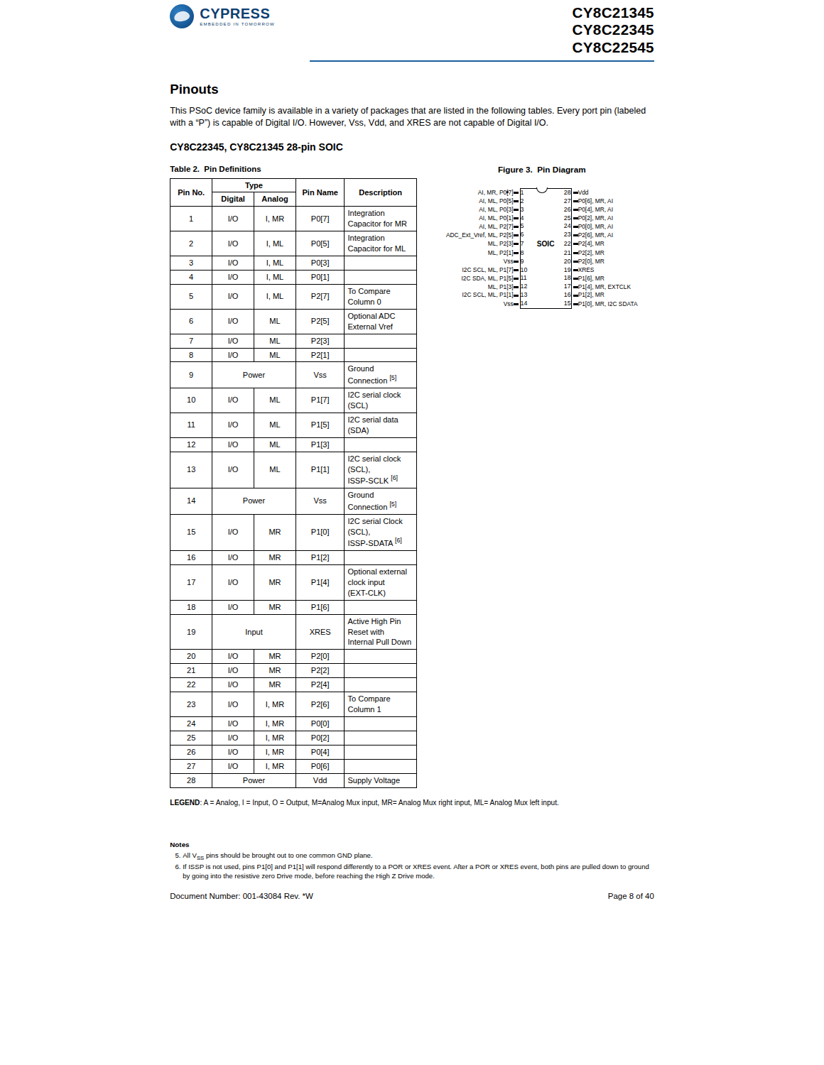CYPRESS
EMBEDDED IN TOMORROW
CY8C21345
CY8C22345
CY8C22545
Pinouts
This PSoC device family is available in a variety of packages that are listed in the following tables. Every port pin (labeled with a “P”) is capable of Digital I/O. However, Vss, Vdd, and XRES are not capable of Digital I/O.
CY8C22345, CY8C21345 28-pin SOIC
Table 2. Pin Definitions
| Pin No. | Type | Pin Name | Description |
| --- | --- | --- | --- |
| Digital | Analog |
| 1 | I/O | I, MR | P0[7] | Integration Capacitor for MR |
| 2 | I/O | I, ML | P0[5] | Integration Capacitor for ML |
| 3 | I/O | I, ML | P0[3] | |
| 4 | I/O | I, ML | P0[1] | |
| 5 | I/O | I, ML | P2[7] | To Compare Column 0 |
| 6 | I/O | ML | P2[5] | Optional ADC External Vref |
| 7 | I/O | ML | P2[3] | |
| 8 | I/O | ML | P2[1] | |
| 9 | Power | Vss | Ground Connection [5] |
| 10 | I/O | ML | P1[7] | I2C serial clock (SCL) |
| 11 | I/O | ML | P1[5] | I2C serial data (SDA) |
| 12 | I/O | ML | P1[3] | |
| 13 | I/O | ML | P1[1] | I2C serial clock (SCL), ISSP-SCLK [6] |
| 14 | Power | Vss | Ground Connection [5] |
| 15 | I/O | MR | P1[0] | I2C serial Clock (SCL), ISSP-SDATA [6] |
| 16 | I/O | MR | P1[2] | |
| 17 | I/O | MR | P1[4] | Optional external clock input (EXT-CLK) |
| 18 | I/O | MR | P1[6] | |
| 19 | Input | XRES | Active High Pin Reset with Internal Pull Down |
| 20 | I/O | MR | P2[0] | |
| 21 | I/O | MR | P2[2] | |
| 22 | I/O | MR | P2[4] | |
| 23 | I/O | I, MR | P2[6] | To Compare Column 1 |
| 24 | I/O | I, MR | P0[0] | |
| 25 | I/O | I, MR | P0[2] | |
| 26 | I/O | I, MR | P0[4] | |
| 27 | I/O | I, MR | P0[6] | |
| 28 | Power | Vdd | Supply Voltage |
Figure 3. Pin Diagram
| AI, MR, P0[7] | | 1 | | 28 | | Vdd |
| AI, ML, P0[5] | | 2 | | 27 | | P0[6], MR, AI |
| AI, ML, P0[3] | | 3 | | 26 | | P0[4], MR, AI |
| AI, ML, P0[1] | | 4 | | 25 | | P0[2], MR, AI |
| AI, ML, P2[7] | | 5 | | 24 | | P0[0], MR, AI |
| ADC_Ext_Vref, ML, P2[5] | | 6 | | 23 | | P2[6], MR, AI |
| ML, P2[3] | | 7 | SOIC | 22 | | P2[4], MR |
| ML, P2[1] | | 8 | | 21 | | P2[2], MR |
| Vss | | 9 | | 20 | | P2[0], MR |
| I2C SCL, ML, P1[7] | | 10 | | 19 | | XRES |
| I2C SDA, ML, P1[5] | | 11 | | 18 | | P1[6], MR |
| ML, P1[3] | | 12 | | 17 | | P1[4], MR, EXTCLK |
| I2C SCL, ML, P1[1] | | 13 | | 16 | | P1[2], MR |
| Vss | | 14 | | 15 | | P1[0], MR, I2C SDATA |
LEGEND: A = Analog, I = Input, O = Output, M=Analog Mux input, MR= Analog Mux right input, ML= Analog Mux left input.
Notes
All VSS pins should be brought out to one common GND plane.
If ISSP is not used, pins P1[0] and P1[1] will respond differently to a POR or XRES event. After a POR or XRES event, both pins are pulled down to ground by going into the resistive zero Drive mode, before reaching the High Z Drive mode.
Document Number: 001-43084 Rev. *W
Page 8 of 40